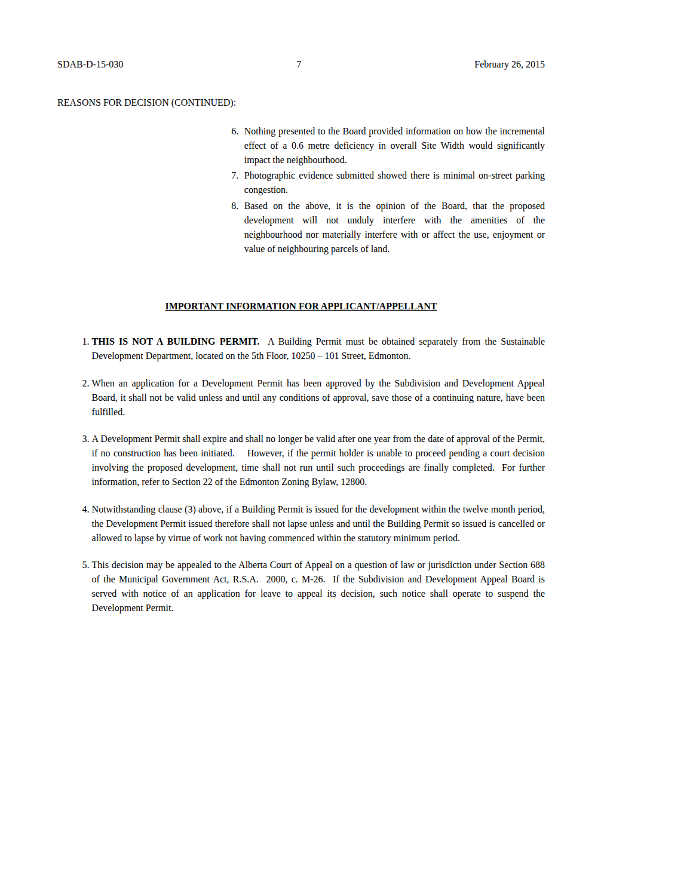SDAB-D-15-030
7
February 26, 2015
REASONS FOR DECISION (CONTINUED):
Nothing presented to the Board provided information on how the incremental effect of a 0.6 metre deficiency in overall Site Width would significantly impact the neighbourhood.
Photographic evidence submitted showed there is minimal on-street parking congestion.
Based on the above, it is the opinion of the Board, that the proposed development will not unduly interfere with the amenities of the neighbourhood nor materially interfere with or affect the use, enjoyment or value of neighbouring parcels of land.
IMPORTANT INFORMATION FOR APPLICANT/APPELLANT
THIS IS NOT A BUILDING PERMIT. A Building Permit must be obtained separately from the Sustainable Development Department, located on the 5th Floor, 10250 – 101 Street, Edmonton.
When an application for a Development Permit has been approved by the Subdivision and Development Appeal Board, it shall not be valid unless and until any conditions of approval, save those of a continuing nature, have been fulfilled.
A Development Permit shall expire and shall no longer be valid after one year from the date of approval of the Permit, if no construction has been initiated. However, if the permit holder is unable to proceed pending a court decision involving the proposed development, time shall not run until such proceedings are finally completed. For further information, refer to Section 22 of the Edmonton Zoning Bylaw, 12800.
Notwithstanding clause (3) above, if a Building Permit is issued for the development within the twelve month period, the Development Permit issued therefore shall not lapse unless and until the Building Permit so issued is cancelled or allowed to lapse by virtue of work not having commenced within the statutory minimum period.
This decision may be appealed to the Alberta Court of Appeal on a question of law or jurisdiction under Section 688 of the Municipal Government Act, R.S.A. 2000, c. M-26. If the Subdivision and Development Appeal Board is served with notice of an application for leave to appeal its decision, such notice shall operate to suspend the Development Permit.